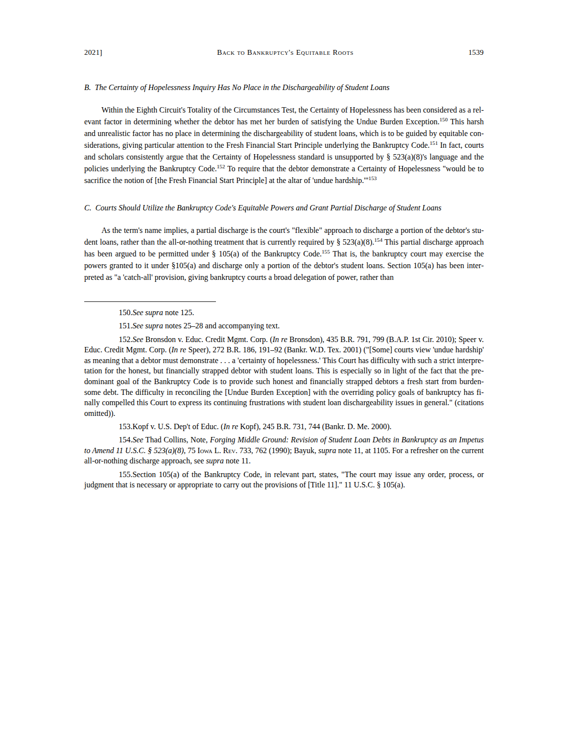2021] Back to Bankruptcy's Equitable Roots 1539
B. The Certainty of Hopelessness Inquiry Has No Place in the Dischargeability of Student Loans
Within the Eighth Circuit's Totality of the Circumstances Test, the Certainty of Hopelessness has been considered as a relevant factor in determining whether the debtor has met her burden of satisfying the Undue Burden Exception.150 This harsh and unrealistic factor has no place in determining the dischargeability of student loans, which is to be guided by equitable considerations, giving particular attention to the Fresh Financial Start Principle underlying the Bankruptcy Code.151 In fact, courts and scholars consistently argue that the Certainty of Hopelessness standard is unsupported by § 523(a)(8)'s language and the policies underlying the Bankruptcy Code.152 To require that the debtor demonstrate a Certainty of Hopelessness "would be to sacrifice the notion of [the Fresh Financial Start Principle] at the altar of 'undue hardship.'"153
C. Courts Should Utilize the Bankruptcy Code's Equitable Powers and Grant Partial Discharge of Student Loans
As the term's name implies, a partial discharge is the court's "flexible" approach to discharge a portion of the debtor's student loans, rather than the all-or-nothing treatment that is currently required by § 523(a)(8).154 This partial discharge approach has been argued to be permitted under § 105(a) of the Bankruptcy Code.155 That is, the bankruptcy court may exercise the powers granted to it under §105(a) and discharge only a portion of the debtor's student loans. Section 105(a) has been interpreted as "a 'catch-all' provision, giving bankruptcy courts a broad delegation of power, rather than
150. See supra note 125.
151. See supra notes 25–28 and accompanying text.
152. See Bronsdon v. Educ. Credit Mgmt. Corp. (In re Bronsdon), 435 B.R. 791, 799 (B.A.P. 1st Cir. 2010); Speer v. Educ. Credit Mgmt. Corp. (In re Speer), 272 B.R. 186, 191–92 (Bankr. W.D. Tex. 2001) ("[Some] courts view 'undue hardship' as meaning that a debtor must demonstrate . . . a 'certainty of hopelessness.' This Court has difficulty with such a strict interpretation for the honest, but financially strapped debtor with student loans. This is especially so in light of the fact that the predominant goal of the Bankruptcy Code is to provide such honest and financially strapped debtors a fresh start from burdensome debt. The difficulty in reconciling the [Undue Burden Exception] with the overriding policy goals of bankruptcy has finally compelled this Court to express its continuing frustrations with student loan dischargeability issues in general." (citations omitted)).
153. Kopf v. U.S. Dep't of Educ. (In re Kopf), 245 B.R. 731, 744 (Bankr. D. Me. 2000).
154. See Thad Collins, Note, Forging Middle Ground: Revision of Student Loan Debts in Bankruptcy as an Impetus to Amend 11 U.S.C. § 523(a)(8), 75 Iowa L. Rev. 733, 762 (1990); Bayuk, supra note 11, at 1105. For a refresher on the current all-or-nothing discharge approach, see supra note 11.
155. Section 105(a) of the Bankruptcy Code, in relevant part, states, "The court may issue any order, process, or judgment that is necessary or appropriate to carry out the provisions of [Title 11]." 11 U.S.C. § 105(a).